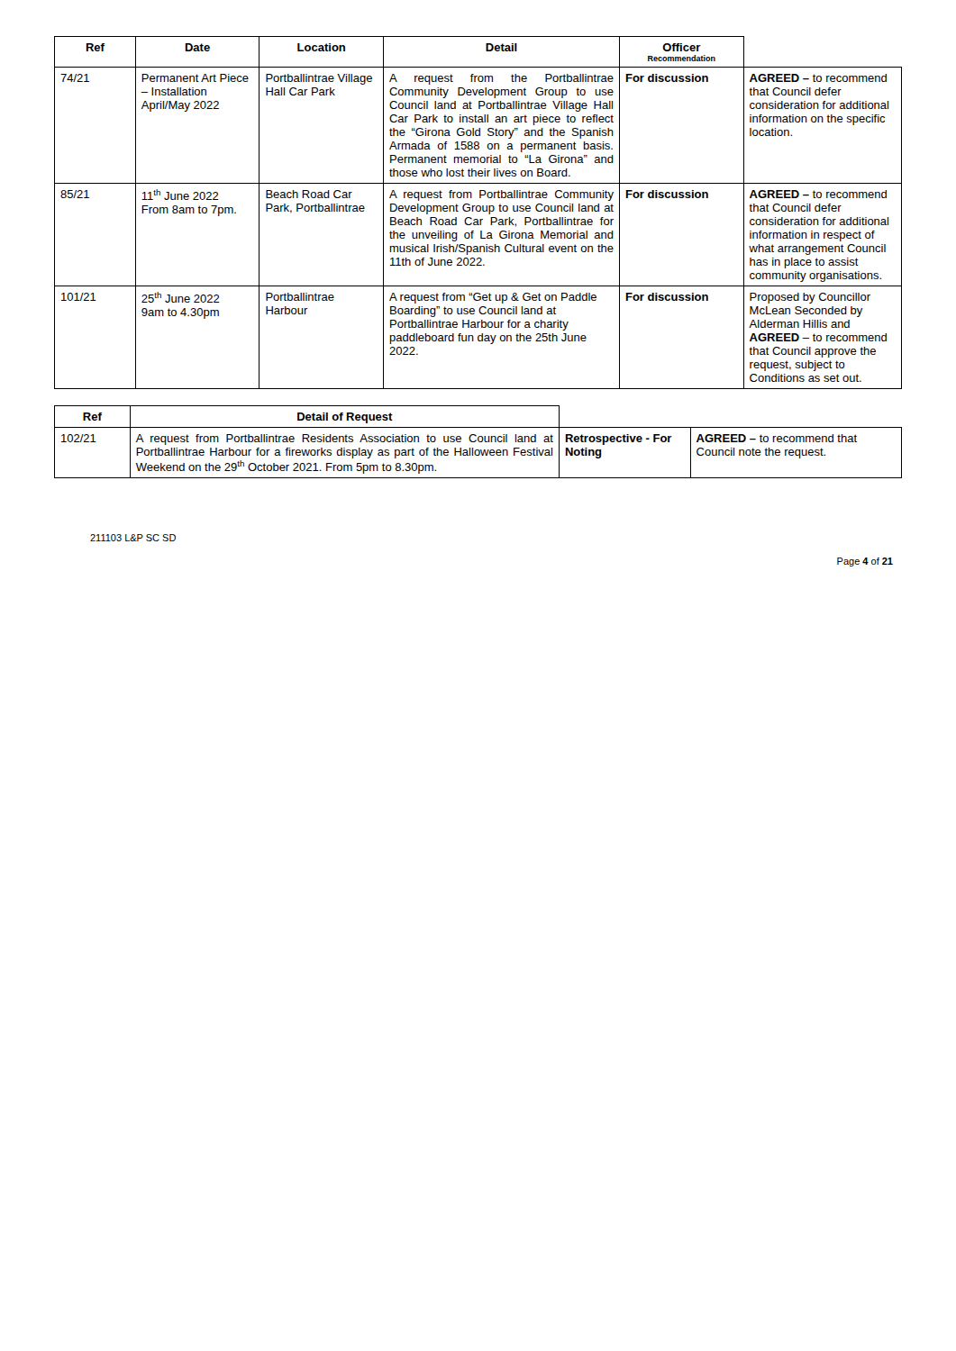| Ref | Date | Location | Detail | Officer Recommendation | |
| --- | --- | --- | --- | --- | --- |
| 74/21 | Permanent Art Piece – Installation April/May 2022 | Portballintrae Village Hall Car Park | A request from the Portballintrae Community Development Group to use Council land at Portballintrae Village Hall Car Park to install an art piece to reflect the “Girona Gold Story” and the Spanish Armada of 1588 on a permanent basis. Permanent memorial to “La Girona” and those who lost their lives on Board. | For discussion | AGREED – to recommend that Council defer consideration for additional information on the specific location. |
| 85/21 | 11 th June 2022 From 8am to 7pm. | Beach Road Car Park, Portballintrae | A request from Portballintrae Community Development Group to use Council land at Beach Road Car Park, Portballintrae for the unveiling of La Girona Memorial and musical Irish/Spanish Cultural event on the 11th of June 2022. | For discussion | AGREED – to recommend that Council defer consideration for additional information in respect of what arrangement Council has in place to assist community organisations. |
| 101/21 | 25 th June 2022 9am to 4.30pm | Portballintrae Harbour | A request from “Get up & Get on Paddle Boarding” to use Council land at Portballintrae Harbour for a charity paddleboard fun day on the 25th June 2022. | For discussion | Proposed by Councillor McLean Seconded by Alderman Hillis and AGREED – to recommend that Council approve the request, subject to Conditions as set out. |
| Ref | Detail of Request | | |
| --- | --- | --- | --- |
| 102/21 | A request from Portballintrae Residents Association to use Council land at Portballintrae Harbour for a fireworks display as part of the Halloween Festival Weekend on the 29 th October 2021. From 5pm to 8.30pm. | Retrospective - For Noting | AGREED – to recommend that Council note the request. |
211103 L&P SC SD
Page 4 of 21